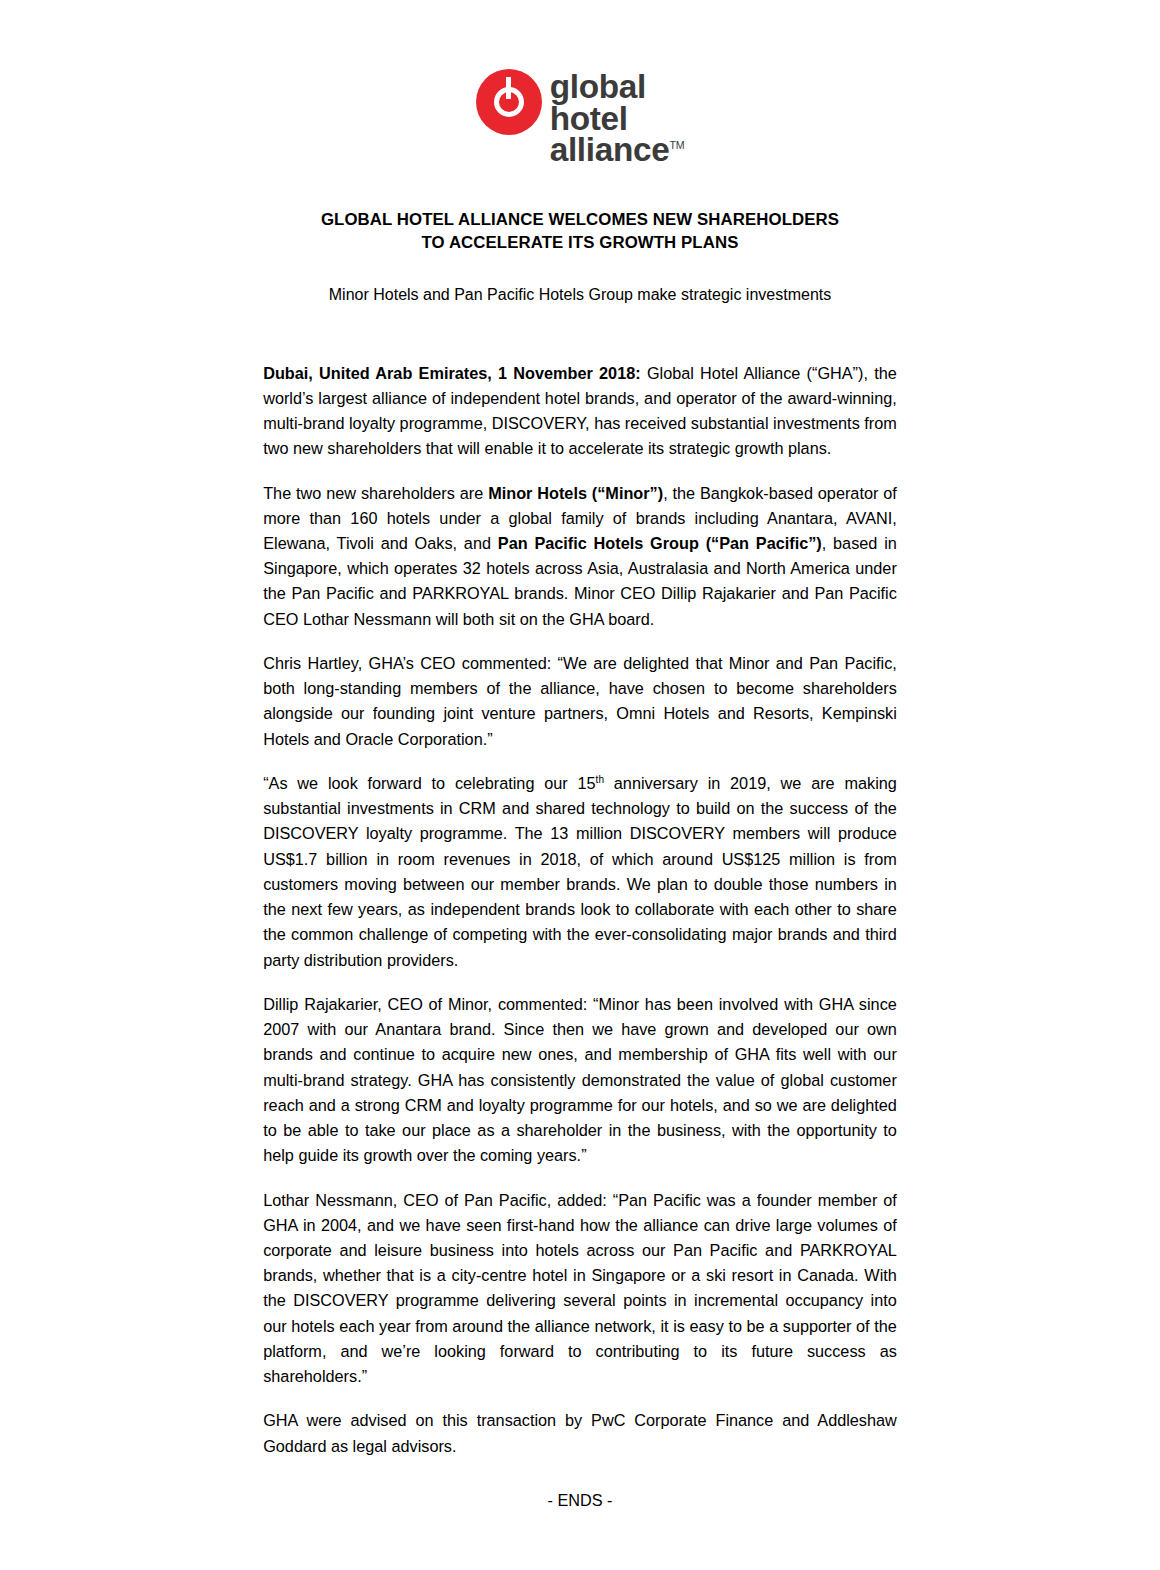global
hotel
allianceTM
GLOBAL HOTEL ALLIANCE WELCOMES NEW SHAREHOLDERS
TO ACCELERATE ITS GROWTH PLANS
Minor Hotels and Pan Pacific Hotels Group make strategic investments
Dubai, United Arab Emirates, 1 November 2018: Global Hotel Alliance (“GHA”), the world’s largest alliance of independent hotel brands, and operator of the award-winning, multi-brand loyalty programme, DISCOVERY, has received substantial investments from two new shareholders that will enable it to accelerate its strategic growth plans.
The two new shareholders are Minor Hotels (“Minor”), the Bangkok-based operator of more than 160 hotels under a global family of brands including Anantara, AVANI, Elewana, Tivoli and Oaks, and Pan Pacific Hotels Group (“Pan Pacific”), based in Singapore, which operates 32 hotels across Asia, Australasia and North America under the Pan Pacific and PARKROYAL brands. Minor CEO Dillip Rajakarier and Pan Pacific CEO Lothar Nessmann will both sit on the GHA board.
Chris Hartley, GHA’s CEO commented: “We are delighted that Minor and Pan Pacific, both long-standing members of the alliance, have chosen to become shareholders alongside our founding joint venture partners, Omni Hotels and Resorts, Kempinski Hotels and Oracle Corporation.”
“As we look forward to celebrating our 15th anniversary in 2019, we are making substantial investments in CRM and shared technology to build on the success of the DISCOVERY loyalty programme. The 13 million DISCOVERY members will produce US$1.7 billion in room revenues in 2018, of which around US$125 million is from customers moving between our member brands. We plan to double those numbers in the next few years, as independent brands look to collaborate with each other to share the common challenge of competing with the ever-consolidating major brands and third party distribution providers.
Dillip Rajakarier, CEO of Minor, commented: “Minor has been involved with GHA since 2007 with our Anantara brand. Since then we have grown and developed our own brands and continue to acquire new ones, and membership of GHA fits well with our multi-brand strategy. GHA has consistently demonstrated the value of global customer reach and a strong CRM and loyalty programme for our hotels, and so we are delighted to be able to take our place as a shareholder in the business, with the opportunity to help guide its growth over the coming years.”
Lothar Nessmann, CEO of Pan Pacific, added: “Pan Pacific was a founder member of GHA in 2004, and we have seen first-hand how the alliance can drive large volumes of corporate and leisure business into hotels across our Pan Pacific and PARKROYAL brands, whether that is a city-centre hotel in Singapore or a ski resort in Canada. With the DISCOVERY programme delivering several points in incremental occupancy into our hotels each year from around the alliance network, it is easy to be a supporter of the platform, and we’re looking forward to contributing to its future success as shareholders.”
GHA were advised on this transaction by PwC Corporate Finance and Addleshaw Goddard as legal advisors.
- ENDS -